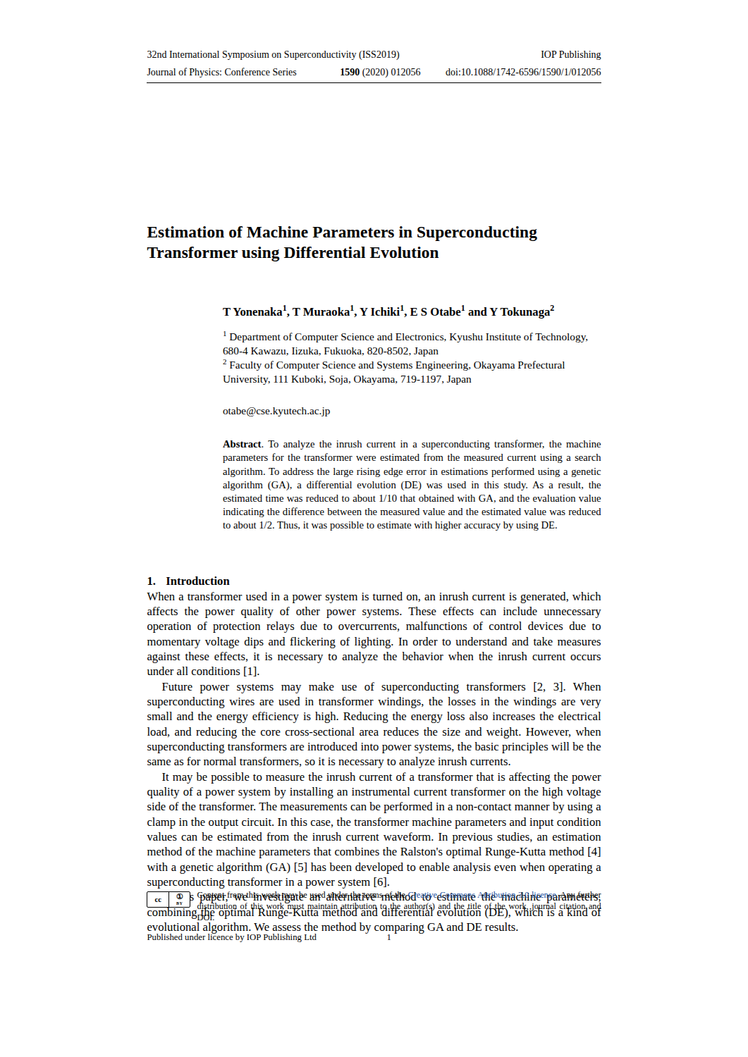32nd International Symposium on Superconductivity (ISS2019) IOP Publishing
Journal of Physics: Conference Series 1590 (2020) 012056 doi:10.1088/1742-6596/1590/1/012056
Estimation of Machine Parameters in Superconducting
Transformer using Differential Evolution
T Yonenaka1, T Muraoka1, Y Ichiki1, E S Otabe1 and Y Tokunaga2
1 Department of Computer Science and Electronics, Kyushu Institute of Technology,
680-4 Kawazu, Iizuka, Fukuoka, 820-8502, Japan
2 Faculty of Computer Science and Systems Engineering, Okayama Prefectural
University, 111 Kuboki, Soja, Okayama, 719-1197, Japan
otabe@cse.kyutech.ac.jp
Abstract. To analyze the inrush current in a superconducting transformer, the machine parameters for the transformer were estimated from the measured current using a search algorithm. To address the large rising edge error in estimations performed using a genetic algorithm (GA), a differential evolution (DE) was used in this study. As a result, the estimated time was reduced to about 1/10 that obtained with GA, and the evaluation value indicating the difference between the measured value and the estimated value was reduced to about 1/2. Thus, it was possible to estimate with higher accuracy by using DE.
1. Introduction
When a transformer used in a power system is turned on, an inrush current is generated, which affects the power quality of other power systems. These effects can include unnecessary operation of protection relays due to overcurrents, malfunctions of control devices due to momentary voltage dips and flickering of lighting. In order to understand and take measures against these effects, it is necessary to analyze the behavior when the inrush current occurs under all conditions [1].
Future power systems may make use of superconducting transformers [2, 3]. When superconducting wires are used in transformer windings, the losses in the windings are very small and the energy efficiency is high. Reducing the energy loss also increases the electrical load, and reducing the core cross-sectional area reduces the size and weight. However, when superconducting transformers are introduced into power systems, the basic principles will be the same as for normal transformers, so it is necessary to analyze inrush currents.
It may be possible to measure the inrush current of a transformer that is affecting the power quality of a power system by installing an instrumental current transformer on the high voltage side of the transformer. The measurements can be performed in a non-contact manner by using a clamp in the output circuit. In this case, the transformer machine parameters and input condition values can be estimated from the inrush current waveform. In previous studies, an estimation method of the machine parameters that combines the Ralston's optimal Runge-Kutta method [4] with a genetic algorithm (GA) [5] has been developed to enable analysis even when operating a superconducting transformer in a power system [6].
In this paper, we investigate an alternative method to estimate the machine parameters, combining the optimal Runge-Kutta method and differential evolution (DE), which is a kind of evolutional algorithm. We assess the method by comparing GA and DE results.
cc
① BY
Content from this work may be used under the terms of the Creative Commons Attribution 3.0 licence. Any further distribution of this work must maintain attribution to the author(s) and the title of the work, journal citation and DOI.
Published under licence by IOP Publishing Ltd 1